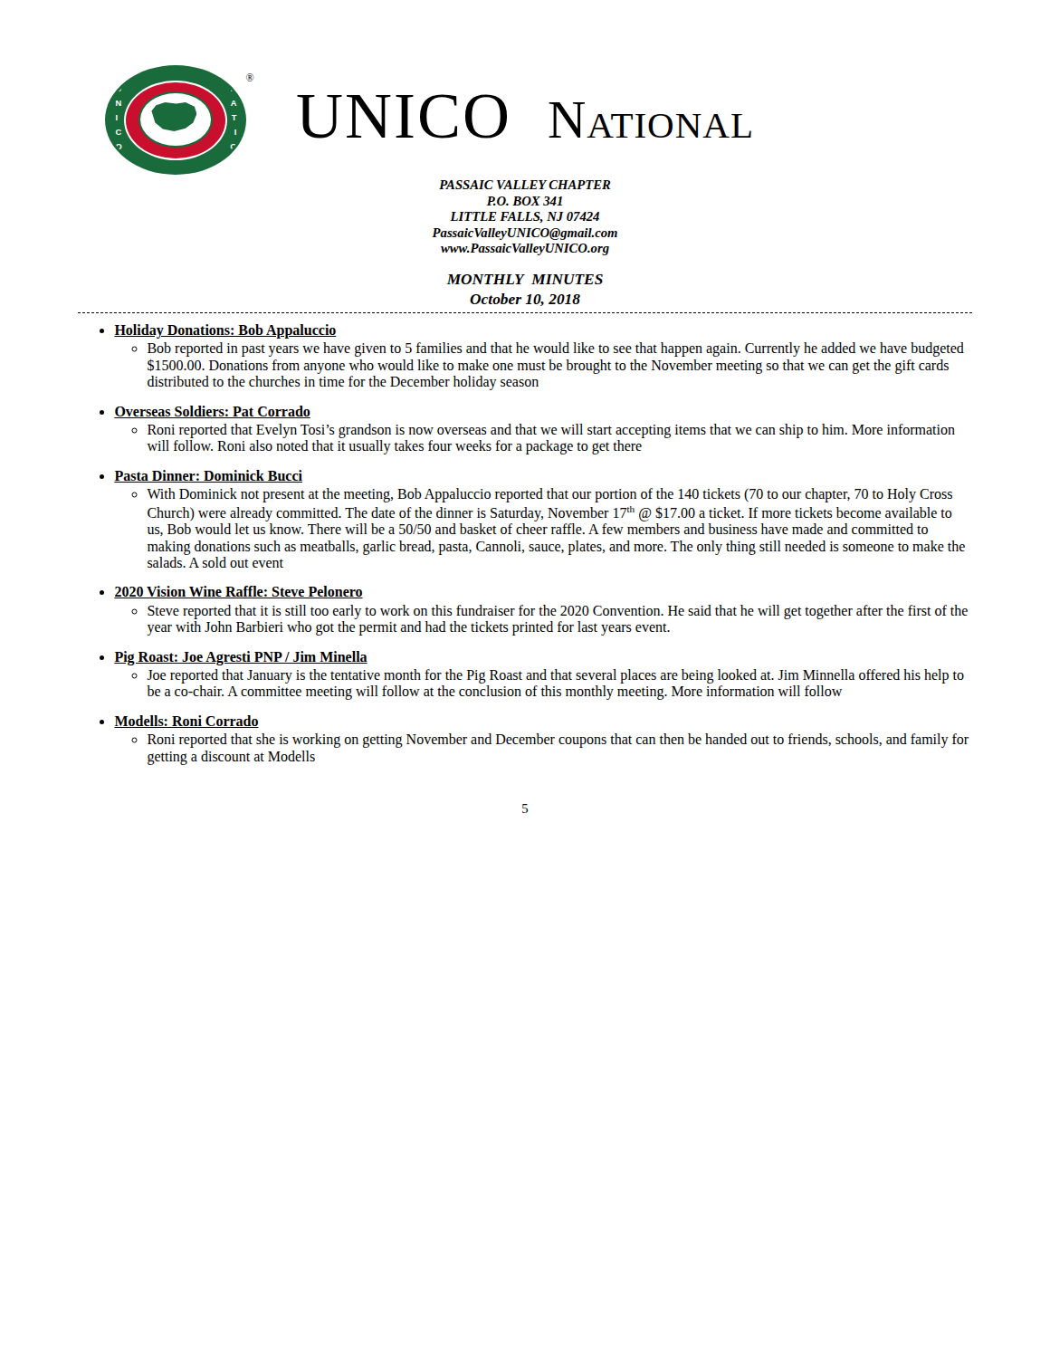U N I C O N A T I O
®
UNICO National
PASSAIC VALLEY CHAPTER
P.O. BOX 341
LITTLE FALLS, NJ 07424
PassaicValleyUNICO@gmail.com
www.PassaicValleyUNICO.org
MONTHLY MINUTES
October 10, 2018
Holiday Donations: Bob Appaluccio
Bob reported in past years we have given to 5 families and that he would like to see that happen again. Currently he added we have budgeted $1500.00. Donations from anyone who would like to make one must be brought to the November meeting so that we can get the gift cards distributed to the churches in time for the December holiday season
Overseas Soldiers: Pat Corrado
Roni reported that Evelyn Tosi’s grandson is now overseas and that we will start accepting items that we can ship to him. More information will follow. Roni also noted that it usually takes four weeks for a package to get there
Pasta Dinner: Dominick Bucci
With Dominick not present at the meeting, Bob Appaluccio reported that our portion of the 140 tickets (70 to our chapter, 70 to Holy Cross Church) were already committed. The date of the dinner is Saturday, November 17th @ $17.00 a ticket. If more tickets become available to us, Bob would let us know. There will be a 50/50 and basket of cheer raffle. A few members and business have made and committed to making donations such as meatballs, garlic bread, pasta, Cannoli, sauce, plates, and more. The only thing still needed is someone to make the salads. A sold out event
2020 Vision Wine Raffle: Steve Pelonero
Steve reported that it is still too early to work on this fundraiser for the 2020 Convention. He said that he will get together after the first of the year with John Barbieri who got the permit and had the tickets printed for last years event.
Pig Roast: Joe Agresti PNP / Jim Minella
Joe reported that January is the tentative month for the Pig Roast and that several places are being looked at. Jim Minnella offered his help to be a co-chair. A committee meeting will follow at the conclusion of this monthly meeting. More information will follow
Modells: Roni Corrado
Roni reported that she is working on getting November and December coupons that can then be handed out to friends, schools, and family for getting a discount at Modells
5